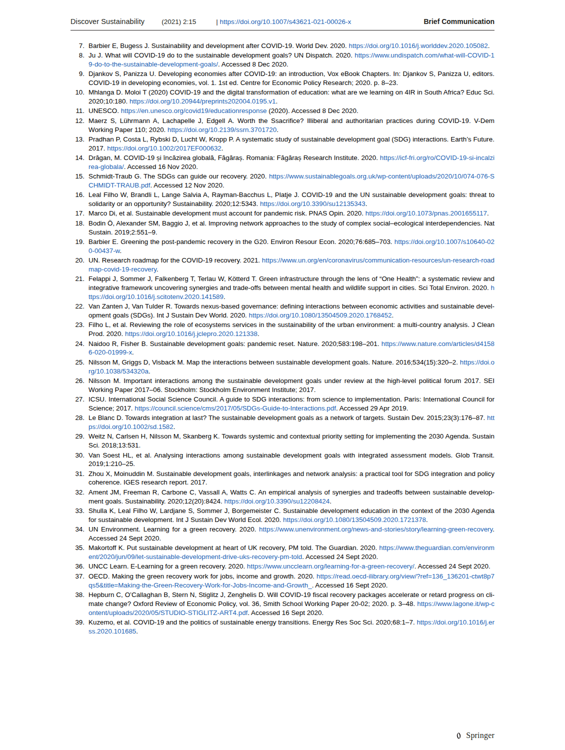Discover Sustainability (2021) 2:15 | https://doi.org/10.1007/s43621-021-00026-x Brief Communication
7. Barbier E, Bugess J. Sustainability and development after COVID-19. World Dev. 2020. https://doi.org/10.1016/j.worlddev.2020.105082.
8. Ju J. What will COVID-19 do to the sustainable development goals? UN Dispatch. 2020. https://www.undispatch.com/what-will-COVID-19-do-to-the-sustainable-development-goals/. Accessed 8 Dec 2020.
9. Djankov S, Panizza U. Developing economies after COVID-19: an introduction, Vox eBook Chapters. In: Djankov S, Panizza U, editors. COVID-19 in developing economies, vol. 1. 1st ed. Centre for Economic Policy Research; 2020. p. 8–23.
10. Mhlanga D. Moloi T (2020) COVID-19 and the digital transformation of education: what are we learning on 4IR in South Africa? Educ Sci. 2020;10:180. https://doi.org/10.20944/preprints202004.0195.v1.
11. UNESCO. https://en.unesco.org/covid19/educationresponse (2020). Accessed 8 Dec 2020.
12. Maerz S, Lührmann A, Lachapelle J, Edgell A. Worth the Ssacrifice? Illiberal and authoritarian practices during COVID-19. V-Dem Working Paper 110; 2020. https://doi.org/10.2139/ssrn.3701720.
13. Pradhan P, Costa L, Rybski D, Lucht W, Kropp P. A systematic study of sustainable development goal (SDG) interactions. Earth’s Future. 2017. https://doi.org/10.1002/2017EF000632.
14. Drăgan, M. COVID-19 și încăzirea globală, Făgăraș. Romania: Făgăraș Research Institute. 2020. https://icf-fri.org/ro/COVID-19-si-incalzirea-globala/. Accessed 16 Nov 2020.
15. Schmidt-Traub G. The SDGs can guide our recovery. 2020. https://www.sustainablegoals.org.uk/wp-content/uploads/2020/10/074-076-SCHMIDT-TRAUB.pdf. Accessed 12 Nov 2020.
16. Leal Filho W, Brandli L, Lange Salvia A, Rayman-Bacchus L, Platje J. COVID-19 and the UN sustainable development goals: threat to solidarity or an opportunity? Sustainability. 2020;12:5343. https://doi.org/10.3390/su12135343.
17. Marco Di, et al. Sustainable development must account for pandemic risk. PNAS Opin. 2020. https://doi.org/10.1073/pnas.2001655117.
18. Bodin Ö, Alexander SM, Baggio J, et al. Improving network approaches to the study of complex social–ecological interdependencies. Nat Sustain. 2019;2:551–9.
19. Barbier E. Greening the post-pandemic recovery in the G20. Environ Resour Econ. 2020;76:685–703. https://doi.org/10.1007/s10640-020-00437-w.
20. UN. Research roadmap for the COVID-19 recovery. 2021. https://www.un.org/en/coronavirus/communication-resources/un-research-roadmap-covid-19-recovery.
21. Felappi J, Sommer J, Falkenberg T, Terlau W, Kötterd T. Green infrastructure through the lens of “One Health”: a systematic review and integrative framework uncovering synergies and trade-offs between mental health and wildlife support in cities. Sci Total Environ. 2020. https://doi.org/10.1016/j.scitotenv.2020.141589.
22. Van Zanten J, Van Tulder R. Towards nexus-based governance: defining interactions between economic activities and sustainable development goals (SDGs). Int J Sustain Dev World. 2020. https://doi.org/10.1080/13504509.2020.1768452.
23. Filho L, et al. Reviewing the role of ecosystems services in the sustainability of the urban environment: a multi-country analysis. J Clean Prod. 2020. https://doi.org/10.1016/j.jclepro.2020.121338.
24. Naidoo R, Fisher B. Sustainable development goals: pandemic reset. Nature. 2020;583:198–201. https://www.nature.com/articles/d41586-020-01999-x.
25. Nilsson M, Griggs D, Visback M. Map the interactions between sustainable development goals. Nature. 2016;534(15):320–2. https://doi.org/10.1038/534320a.
26. Nilsson M. Important interactions among the sustainable development goals under review at the high-level political forum 2017. SEI Working Paper 2017–06. Stockholm: Stockholm Environment Institute; 2017.
27. ICSU. International Social Science Council. A guide to SDG interactions: from science to implementation. Paris: International Council for Science; 2017. https://council.science/cms/2017/05/SDGs-Guide-to-Interactions.pdf. Accessed 29 Apr 2019.
28. Le Blanc D. Towards integration at last? The sustainable development goals as a network of targets. Sustain Dev. 2015;23(3):176–87. https://doi.org/10.1002/sd.1582.
29. Weitz N, Carlsen H, Nilsson M, Skanberg K. Towards systemic and contextual priority setting for implementing the 2030 Agenda. Sustain Sci. 2018;13:531.
30. Van Soest HL, et al. Analysing interactions among sustainable development goals with integrated assessment models. Glob Transit. 2019;1:210–25.
31. Zhou X, Moinuddin M. Sustainable development goals, interlinkages and network analysis: a practical tool for SDG integration and policy coherence. IGES research report. 2017.
32. Ament JM, Freeman R, Carbone C, Vassall A, Watts C. An empirical analysis of synergies and tradeoffs between sustainable development goals. Sustainability. 2020;12(20):8424. https://doi.org/10.3390/su12208424.
33. Shulla K, Leal Filho W, Lardjane S, Sommer J, Borgemeister C. Sustainable development education in the context of the 2030 Agenda for sustainable development. Int J Sustain Dev World Ecol. 2020. https://doi.org/10.1080/13504509.2020.1721378.
34. UN Environment. Learning for a green recovery. 2020. https://www.unenvironment.org/news-and-stories/story/learning-green-recovery. Accessed 24 Sept 2020.
35. Makortoff K. Put sustainable development at heart of UK recovery, PM told. The Guardian. 2020. https://www.theguardian.com/environment/2020/jun/09/let-sustainable-development-drive-uks-recovery-pm-told. Accessed 24 Sept 2020.
36. UNCC Learn. E-Learning for a green recovery. 2020. https://www.uncclearn.org/learning-for-a-green-recovery/. Accessed 24 Sept 2020.
37. OECD. Making the green recovery work for jobs, income and growth. 2020. https://read.oecd-ilibrary.org/view/?ref=136_136201-ctwt8p7qs5&title=Making-the-Green-Recovery-Work-for-Jobs-Income-and-Growth_. Accessed 16 Sept 2020.
38. Hepburn C, O’Callaghan B, Stern N, Stiglitz J, Zenghelis D. Will COVID-19 fiscal recovery packages accelerate or retard progress on climate change? Oxford Review of Economic Policy, vol. 36, Smith School Working Paper 20-02; 2020. p. 3–48. https://www.lagone.it/wp-content/uploads/2020/05/STUDIO-STIGLITZ-ART4.pdf. Accessed 16 Sept 2020.
39. Kuzemo, et al. COVID-19 and the politics of sustainable energy transitions. Energy Res Soc Sci. 2020;68:1–7. https://doi.org/10.1016/j.erss.2020.101685.
Springer